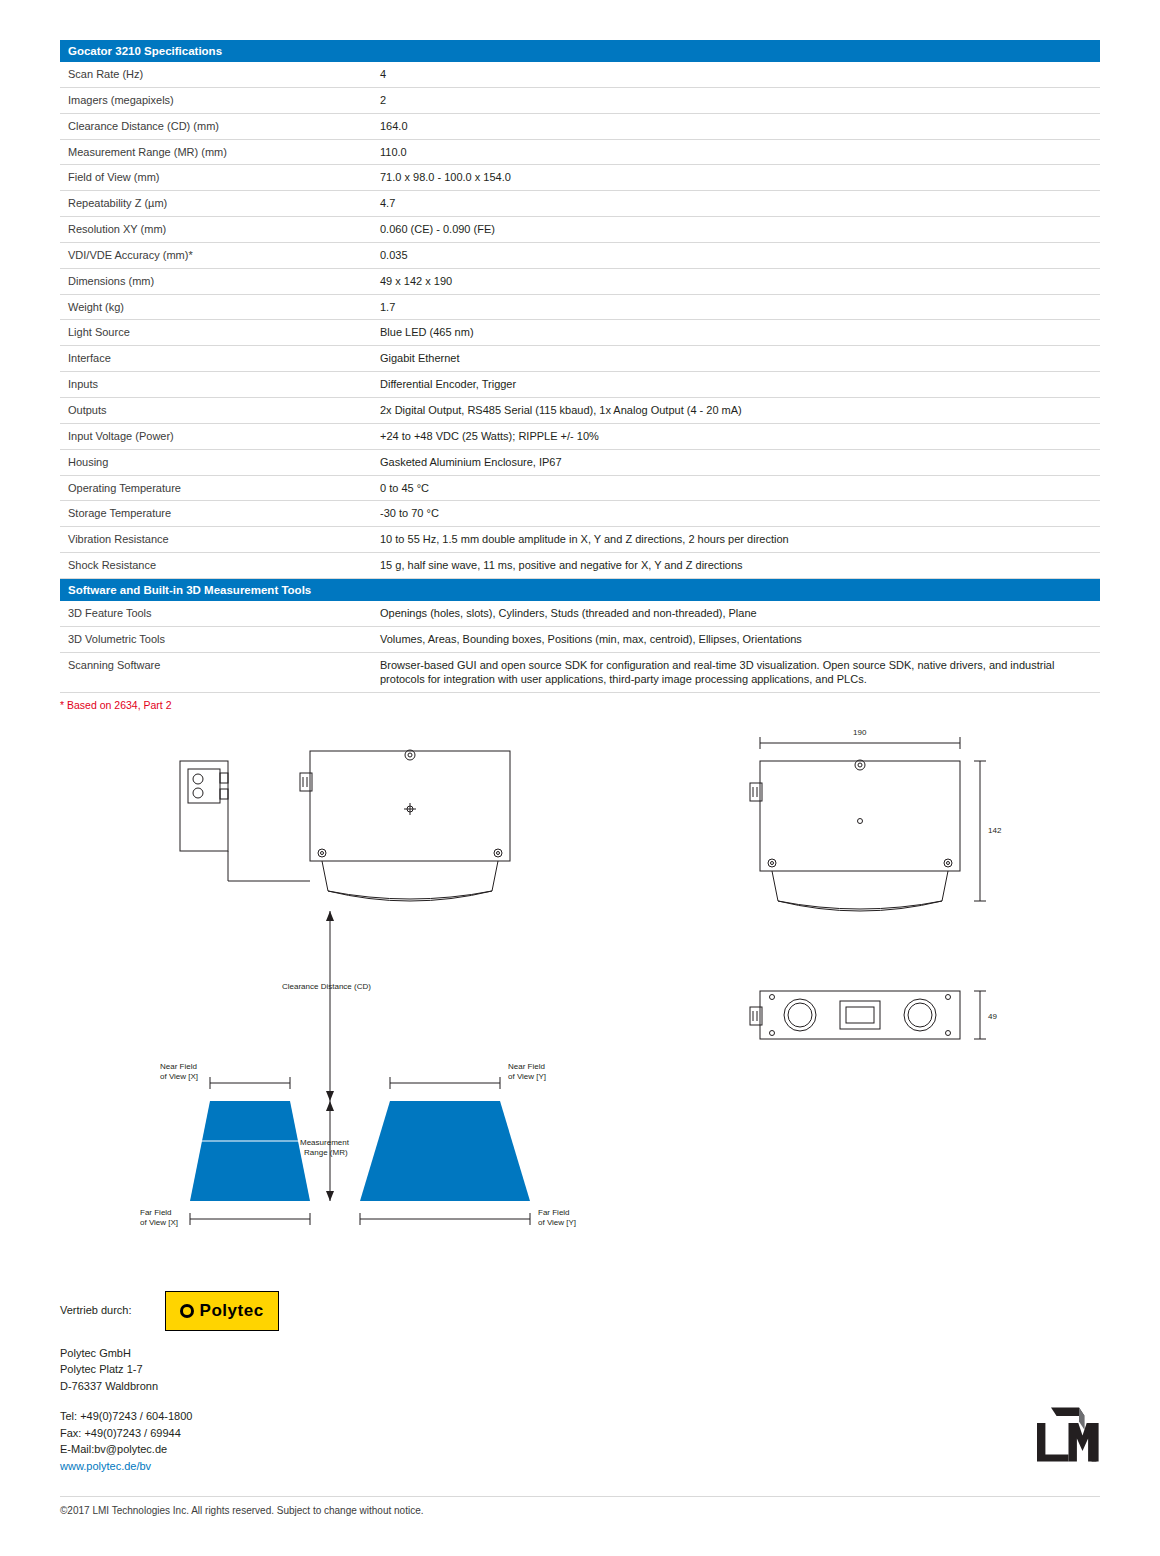| Gocator 3210 Specifications | |
| --- | --- |
| Scan Rate (Hz) | 4 |
| Imagers (megapixels) | 2 |
| Clearance Distance (CD) (mm) | 164.0 |
| Measurement Range (MR) (mm) | 110.0 |
| Field of View (mm) | 71.0 x 98.0 - 100.0 x 154.0 |
| Repeatability Z (µm) | 4.7 |
| Resolution XY (mm) | 0.060 (CE) - 0.090 (FE) |
| VDI/VDE Accuracy (mm)* | 0.035 |
| Dimensions (mm) | 49 x 142 x 190 |
| Weight (kg) | 1.7 |
| Light Source | Blue LED (465 nm) |
| Interface | Gigabit Ethernet |
| Inputs | Differential Encoder, Trigger |
| Outputs | 2x Digital Output, RS485 Serial (115 kbaud), 1x Analog Output (4 - 20 mA) |
| Input Voltage (Power) | +24 to +48 VDC (25 Watts); RIPPLE +/- 10% |
| Housing | Gasketed Aluminium Enclosure, IP67 |
| Operating Temperature | 0 to 45 °C |
| Storage Temperature | -30 to 70 °C |
| Vibration Resistance | 10 to 55 Hz, 1.5 mm double amplitude in X, Y and Z directions, 2 hours per direction |
| Shock Resistance | 15 g, half sine wave, 11 ms, positive and negative for X, Y and Z directions |
| Software and Built-in 3D Measurement Tools | |
| 3D Feature Tools | Openings (holes, slots), Cylinders, Studs (threaded and non-threaded), Plane |
| 3D Volumetric Tools | Volumes, Areas, Bounding boxes, Positions (min, max, centroid), Ellipses, Orientations |
| Scanning Software | Browser-based GUI and open source SDK for configuration and real-time 3D visualization. Open source SDK, native drivers, and industrial protocols for integration with user applications, third-party image processing applications, and PLCs. |
* Based on 2634, Part 2
190 142 49 Clearance Distance (CD) Measurement Range (MR) Near Field of View [X] Near Field of View [Y] Far Field of View [X] Far Field of View [Y]
Vertrieb durch: Polytec
Polytec GmbH
Polytec Platz 1-7
D-76337 Waldbronn
Tel: +49(0)7243 / 604-1800
Fax: +49(0)7243 / 69944
E-Mail:bv@polytec.de
www.polytec.de/bv
©2017 LMI Technologies Inc. All rights reserved. Subject to change without notice.